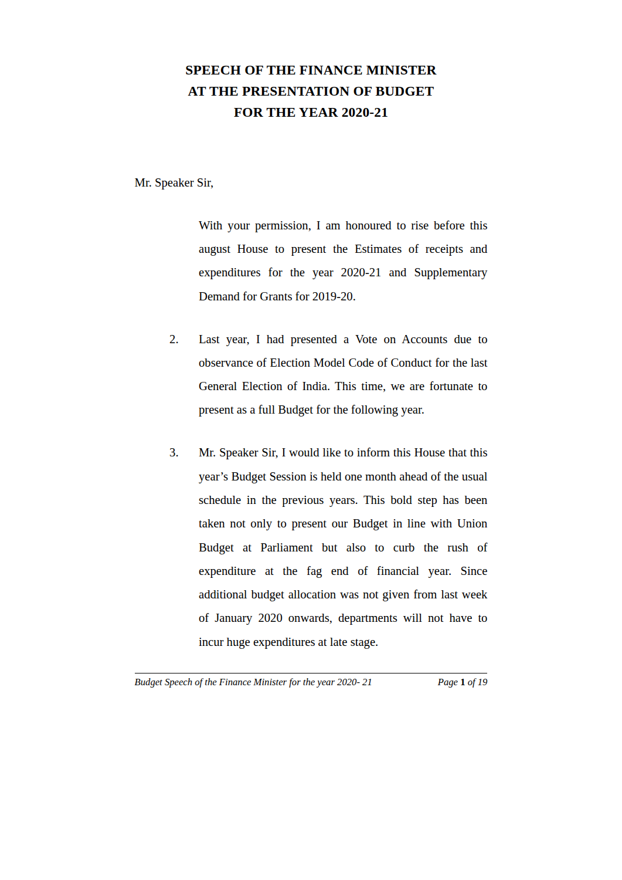Speech of the Finance Minister at the Presentation of Budget for the Year 2020-21
Mr. Speaker Sir,
With your permission, I am honoured to rise before this august House to present the Estimates of receipts and expenditures for the year 2020-21 and Supplementary Demand for Grants for 2019-20.
2. Last year, I had presented a Vote on Accounts due to observance of Election Model Code of Conduct for the last General Election of India. This time, we are fortunate to present as a full Budget for the following year.
3. Mr. Speaker Sir, I would like to inform this House that this year’s Budget Session is held one month ahead of the usual schedule in the previous years. This bold step has been taken not only to present our Budget in line with Union Budget at Parliament but also to curb the rush of expenditure at the fag end of financial year. Since additional budget allocation was not given from last week of January 2020 onwards, departments will not have to incur huge expenditures at late stage.
Budget Speech of the Finance Minister for the year 2020- 21 Page 1 of 19